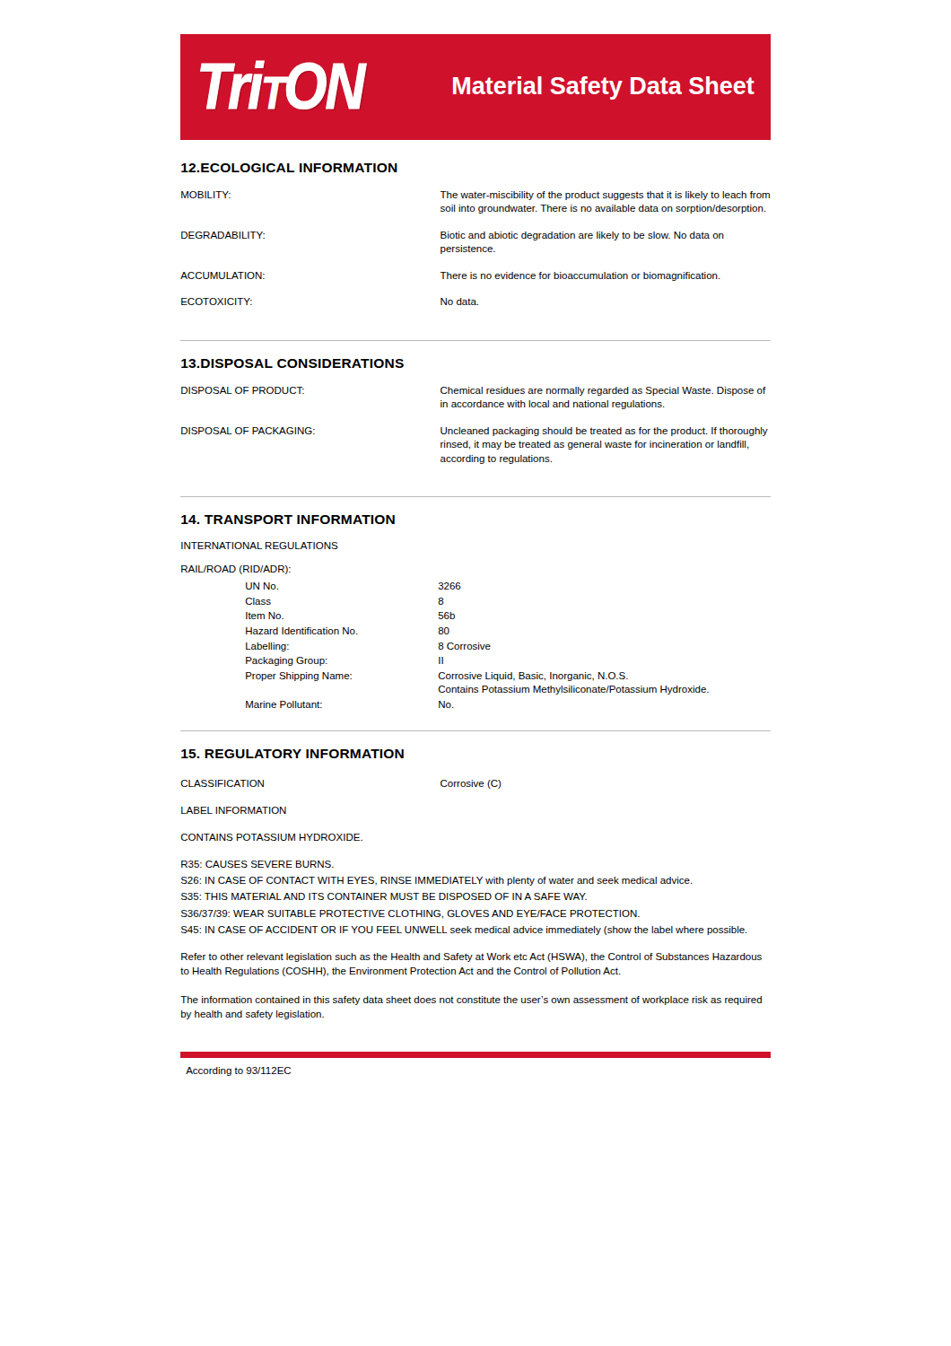TriTON
Material Safety Data Sheet
12.ECOLOGICAL INFORMATION
MOBILITY:
The water-miscibility of the product suggests that it is likely to leach from soil into groundwater. There is no available data on sorption/desorption.
DEGRADABILITY:
Biotic and abiotic degradation are likely to be slow. No data on persistence.
ACCUMULATION:
There is no evidence for bioaccumulation or biomagnification.
ECOTOXICITY:
No data.
13.DISPOSAL CONSIDERATIONS
DISPOSAL OF PRODUCT:
Chemical residues are normally regarded as Special Waste. Dispose of in accordance with local and national regulations.
DISPOSAL OF PACKAGING:
Uncleaned packaging should be treated as for the product. If thoroughly rinsed, it may be treated as general waste for incineration or landfill, according to regulations.
14. TRANSPORT INFORMATION
INTERNATIONAL REGULATIONS
RAIL/ROAD (RID/ADR):
| UN No. | 3266 |
| Class | 8 |
| Item No. | 56b |
| Hazard Identification No. | 80 |
| Labelling: | 8 Corrosive |
| Packaging Group: | II |
| Proper Shipping Name: | Corrosive Liquid, Basic, Inorganic, N.O.S. Contains Potassium Methylsiliconate/Potassium Hydroxide. |
| Marine Pollutant: | No. |
15. REGULATORY INFORMATION
CLASSIFICATION
Corrosive (C)
LABEL INFORMATION
CONTAINS POTASSIUM HYDROXIDE.
R35: CAUSES SEVERE BURNS.
S26: IN CASE OF CONTACT WITH EYES, RINSE IMMEDIATELY with plenty of water and seek medical advice.
S35: THIS MATERIAL AND ITS CONTAINER MUST BE DISPOSED OF IN A SAFE WAY.
S36/37/39: WEAR SUITABLE PROTECTIVE CLOTHING, GLOVES AND EYE/FACE PROTECTION.
S45: IN CASE OF ACCIDENT OR IF YOU FEEL UNWELL seek medical advice immediately (show the label where possible.
Refer to other relevant legislation such as the Health and Safety at Work etc Act (HSWA), the Control of Substances Hazardous to Health Regulations (COSHH), the Environment Protection Act and the Control of Pollution Act.
The information contained in this safety data sheet does not constitute the user’s own assessment of workplace risk as required by health and safety legislation.
According to 93/112EC